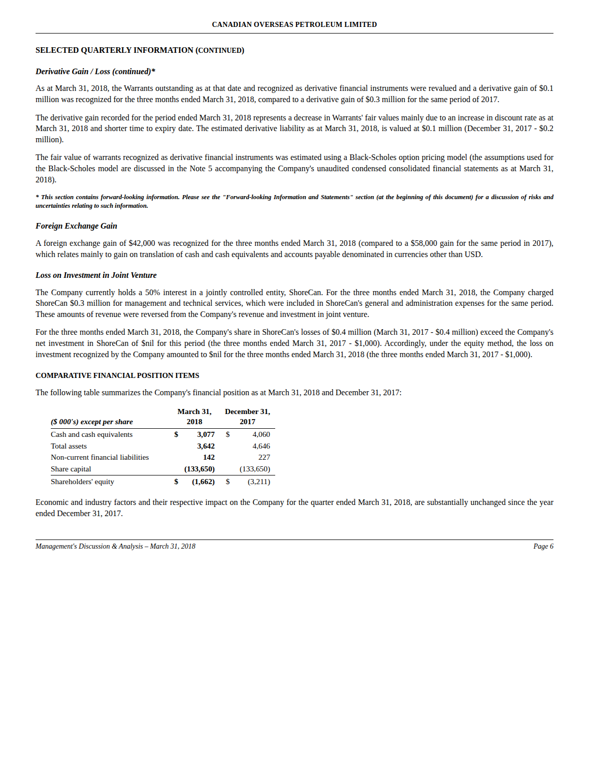CANADIAN OVERSEAS PETROLEUM LIMITED
SELECTED QUARTERLY INFORMATION (CONTINUED)
Derivative Gain / Loss (continued)*
As at March 31, 2018, the Warrants outstanding as at that date and recognized as derivative financial instruments were revalued and a derivative gain of $0.1 million was recognized for the three months ended March 31, 2018, compared to a derivative gain of $0.3 million for the same period of 2017.
The derivative gain recorded for the period ended March 31, 2018 represents a decrease in Warrants' fair values mainly due to an increase in discount rate as at March 31, 2018 and shorter time to expiry date. The estimated derivative liability as at March 31, 2018, is valued at $0.1 million (December 31, 2017 - $0.2 million).
The fair value of warrants recognized as derivative financial instruments was estimated using a Black-Scholes option pricing model (the assumptions used for the Black-Scholes model are discussed in the Note 5 accompanying the Company's unaudited condensed consolidated financial statements as at March 31, 2018).
* This section contains forward-looking information. Please see the "Forward-looking Information and Statements" section (at the beginning of this document) for a discussion of risks and uncertainties relating to such information.
Foreign Exchange Gain
A foreign exchange gain of $42,000 was recognized for the three months ended March 31, 2018 (compared to a $58,000 gain for the same period in 2017), which relates mainly to gain on translation of cash and cash equivalents and accounts payable denominated in currencies other than USD.
Loss on Investment in Joint Venture
The Company currently holds a 50% interest in a jointly controlled entity, ShoreCan. For the three months ended March 31, 2018, the Company charged ShoreCan $0.3 million for management and technical services, which were included in ShoreCan's general and administration expenses for the same period. These amounts of revenue were reversed from the Company's revenue and investment in joint venture.
For the three months ended March 31, 2018, the Company's share in ShoreCan's losses of $0.4 million (March 31, 2017 - $0.4 million) exceed the Company's net investment in ShoreCan of $nil for this period (the three months ended March 31, 2017 - $1,000). Accordingly, under the equity method, the loss on investment recognized by the Company amounted to $nil for the three months ended March 31, 2018 (the three months ended March 31, 2017 - $1,000).
COMPARATIVE FINANCIAL POSITION ITEMS
The following table summarizes the Company's financial position as at March 31, 2018 and December 31, 2017:
| ($ 000's) except per share | March 31, 2018 | December 31, 2017 |
| --- | --- | --- |
| Cash and cash equivalents | $ | 3,077 | $ | 4,060 |
| Total assets | | 3,642 | | 4,646 |
| Non-current financial liabilities | | 142 | | 227 |
| Share capital | | (133,650) | | (133,650) |
| Shareholders' equity | $ | (1,662) | $ | (3,211) |
Economic and industry factors and their respective impact on the Company for the quarter ended March 31, 2018, are substantially unchanged since the year ended December 31, 2017.
Management's Discussion & Analysis – March 31, 2018 Page 6